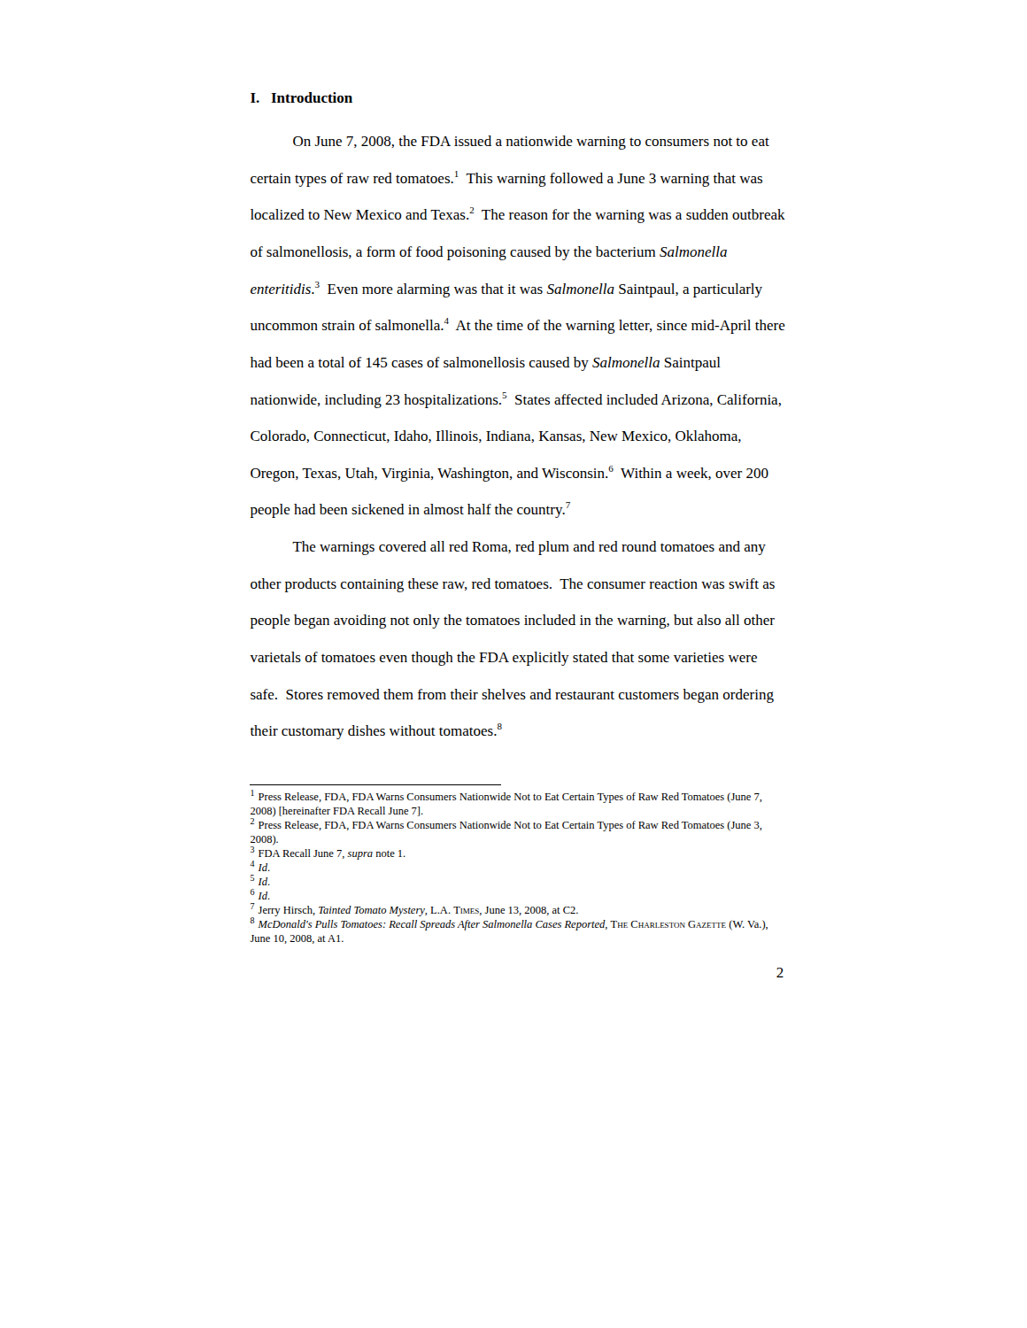I. Introduction
On June 7, 2008, the FDA issued a nationwide warning to consumers not to eat certain types of raw red tomatoes.1 This warning followed a June 3 warning that was localized to New Mexico and Texas.2 The reason for the warning was a sudden outbreak of salmonellosis, a form of food poisoning caused by the bacterium Salmonella enteritidis.3 Even more alarming was that it was Salmonella Saintpaul, a particularly uncommon strain of salmonella.4 At the time of the warning letter, since mid-April there had been a total of 145 cases of salmonellosis caused by Salmonella Saintpaul nationwide, including 23 hospitalizations.5 States affected included Arizona, California, Colorado, Connecticut, Idaho, Illinois, Indiana, Kansas, New Mexico, Oklahoma, Oregon, Texas, Utah, Virginia, Washington, and Wisconsin.6 Within a week, over 200 people had been sickened in almost half the country.7
The warnings covered all red Roma, red plum and red round tomatoes and any other products containing these raw, red tomatoes. The consumer reaction was swift as people began avoiding not only the tomatoes included in the warning, but also all other varietals of tomatoes even though the FDA explicitly stated that some varieties were safe. Stores removed them from their shelves and restaurant customers began ordering their customary dishes without tomatoes.8
1 Press Release, FDA, FDA Warns Consumers Nationwide Not to Eat Certain Types of Raw Red Tomatoes (June 7, 2008) [hereinafter FDA Recall June 7].
2 Press Release, FDA, FDA Warns Consumers Nationwide Not to Eat Certain Types of Raw Red Tomatoes (June 3, 2008).
3 FDA Recall June 7, supra note 1.
4 Id.
5 Id.
6 Id.
7 Jerry Hirsch, Tainted Tomato Mystery, L.A. Times, June 13, 2008, at C2.
8 McDonald's Pulls Tomatoes: Recall Spreads After Salmonella Cases Reported, The Charleston Gazette (W. Va.), June 10, 2008, at A1.
2